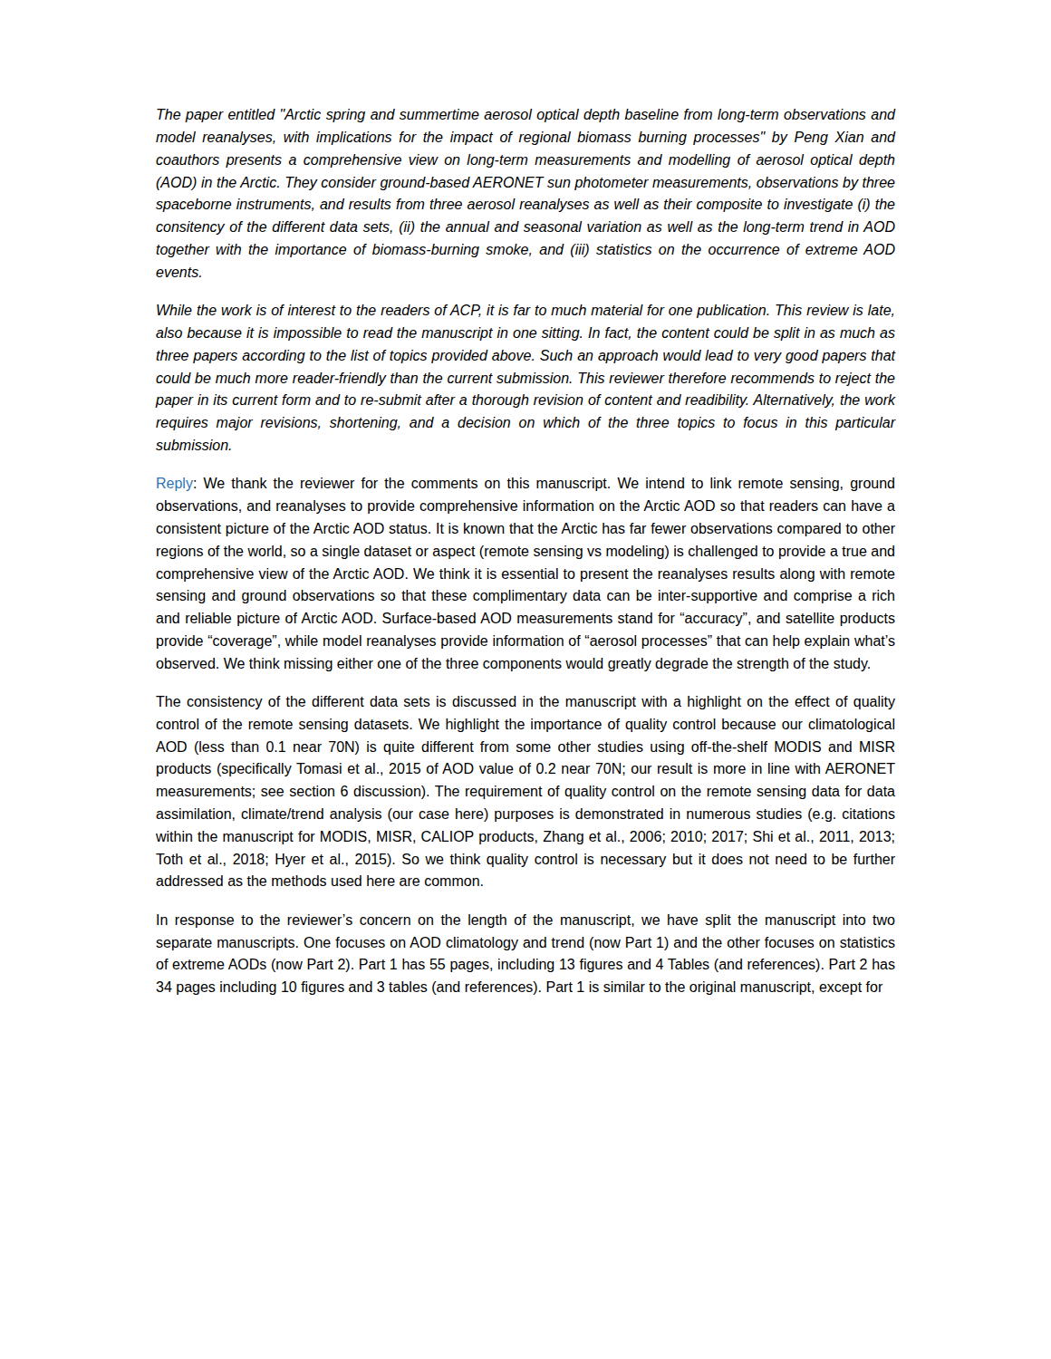The paper entitled "Arctic spring and summertime aerosol optical depth baseline from long-term observations and model reanalyses, with implications for the impact of regional biomass burning processes" by Peng Xian and coauthors presents a comprehensive view on long-term measurements and modelling of aerosol optical depth (AOD) in the Arctic. They consider ground-based AERONET sun photometer measurements, observations by three spaceborne instruments, and results from three aerosol reanalyses as well as their composite to investigate (i) the consitency of the different data sets, (ii) the annual and seasonal variation as well as the long-term trend in AOD together with the importance of biomass-burning smoke, and (iii) statistics on the occurrence of extreme AOD events.
While the work is of interest to the readers of ACP, it is far to much material for one publication. This review is late, also because it is impossible to read the manuscript in one sitting. In fact, the content could be split in as much as three papers according to the list of topics provided above. Such an approach would lead to very good papers that could be much more reader-friendly than the current submission. This reviewer therefore recommends to reject the paper in its current form and to re-submit after a thorough revision of content and readibility. Alternatively, the work requires major revisions, shortening, and a decision on which of the three topics to focus in this particular submission.
Reply: We thank the reviewer for the comments on this manuscript. We intend to link remote sensing, ground observations, and reanalyses to provide comprehensive information on the Arctic AOD so that readers can have a consistent picture of the Arctic AOD status. It is known that the Arctic has far fewer observations compared to other regions of the world, so a single dataset or aspect (remote sensing vs modeling) is challenged to provide a true and comprehensive view of the Arctic AOD. We think it is essential to present the reanalyses results along with remote sensing and ground observations so that these complimentary data can be inter-supportive and comprise a rich and reliable picture of Arctic AOD. Surface-based AOD measurements stand for “accuracy”, and satellite products provide “coverage”, while model reanalyses provide information of “aerosol processes” that can help explain what’s observed. We think missing either one of the three components would greatly degrade the strength of the study.
The consistency of the different data sets is discussed in the manuscript with a highlight on the effect of quality control of the remote sensing datasets. We highlight the importance of quality control because our climatological AOD (less than 0.1 near 70N) is quite different from some other studies using off-the-shelf MODIS and MISR products (specifically Tomasi et al., 2015 of AOD value of 0.2 near 70N; our result is more in line with AERONET measurements; see section 6 discussion). The requirement of quality control on the remote sensing data for data assimilation, climate/trend analysis (our case here) purposes is demonstrated in numerous studies (e.g. citations within the manuscript for MODIS, MISR, CALIOP products, Zhang et al., 2006; 2010; 2017; Shi et al., 2011, 2013; Toth et al., 2018; Hyer et al., 2015). So we think quality control is necessary but it does not need to be further addressed as the methods used here are common.
In response to the reviewer’s concern on the length of the manuscript, we have split the manuscript into two separate manuscripts. One focuses on AOD climatology and trend (now Part 1) and the other focuses on statistics of extreme AODs (now Part 2). Part 1 has 55 pages, including 13 figures and 4 Tables (and references). Part 2 has 34 pages including 10 figures and 3 tables (and references). Part 1 is similar to the original manuscript, except for